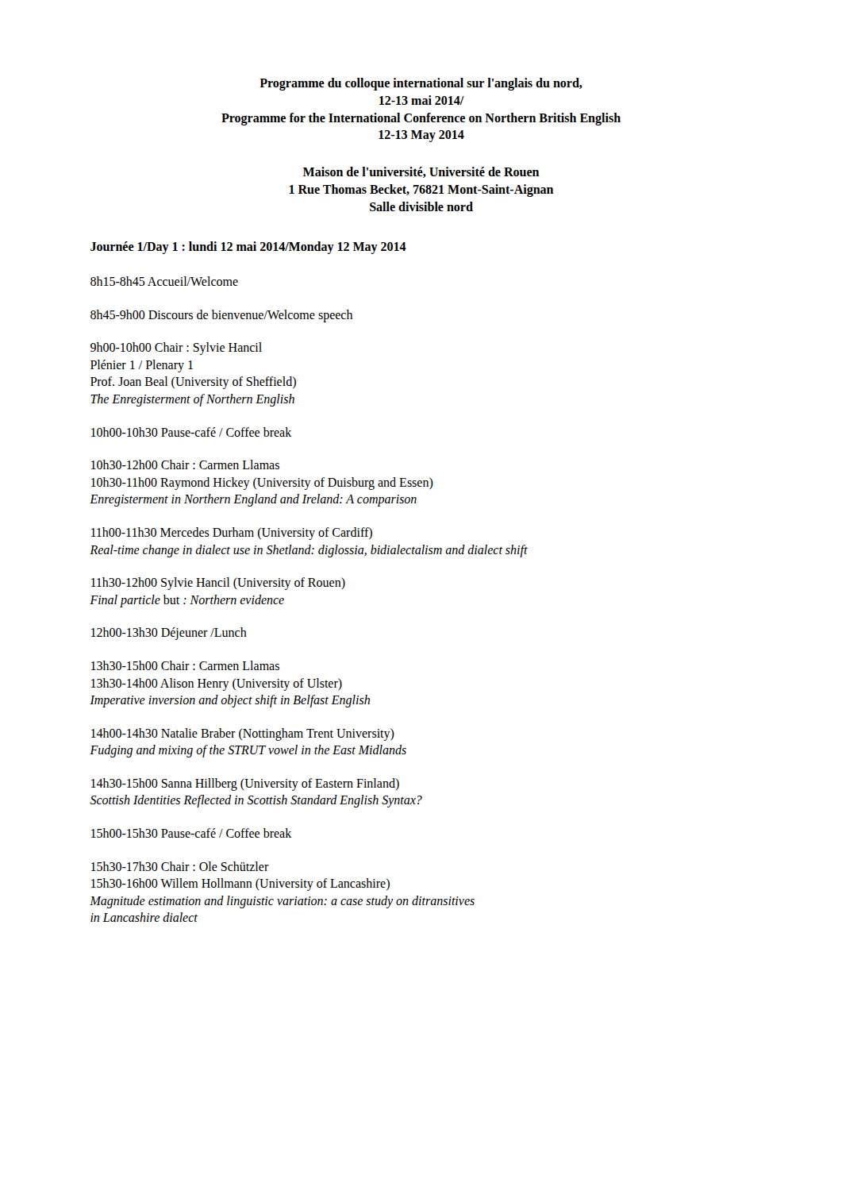Programme du colloque international sur l'anglais du nord,
12-13 mai 2014/
Programme for the International Conference on Northern British English
12-13 May 2014
Maison de l'université, Université de Rouen
1 Rue Thomas Becket, 76821 Mont-Saint-Aignan
Salle divisible nord
Journée 1/Day 1 : lundi 12 mai 2014/Monday 12 May 2014
8h15-8h45 Accueil/Welcome
8h45-9h00 Discours de bienvenue/Welcome speech
9h00-10h00 Chair : Sylvie Hancil
Plénier 1 / Plenary 1
Prof. Joan Beal (University of Sheffield)
The Enregisterment of Northern English
10h00-10h30 Pause-café / Coffee break
10h30-12h00 Chair : Carmen Llamas
10h30-11h00 Raymond Hickey (University of Duisburg and Essen)
Enregisterment in Northern England and Ireland: A comparison
11h00-11h30 Mercedes Durham (University of Cardiff)
Real-time change in dialect use in Shetland: diglossia, bidialectalism and dialect shift
11h30-12h00 Sylvie Hancil (University of Rouen)
Final particle but : Northern evidence
12h00-13h30 Déjeuner /Lunch
13h30-15h00 Chair : Carmen Llamas
13h30-14h00 Alison Henry (University of Ulster)
Imperative inversion and object shift in Belfast English
14h00-14h30 Natalie Braber (Nottingham Trent University)
Fudging and mixing of the STRUT vowel in the East Midlands
14h30-15h00 Sanna Hillberg (University of Eastern Finland)
Scottish Identities Reflected in Scottish Standard English Syntax?
15h00-15h30 Pause-café / Coffee break
15h30-17h30 Chair : Ole Schützler
15h30-16h00 Willem Hollmann (University of Lancashire)
Magnitude estimation and linguistic variation: a case study on ditransitives
in Lancashire dialect